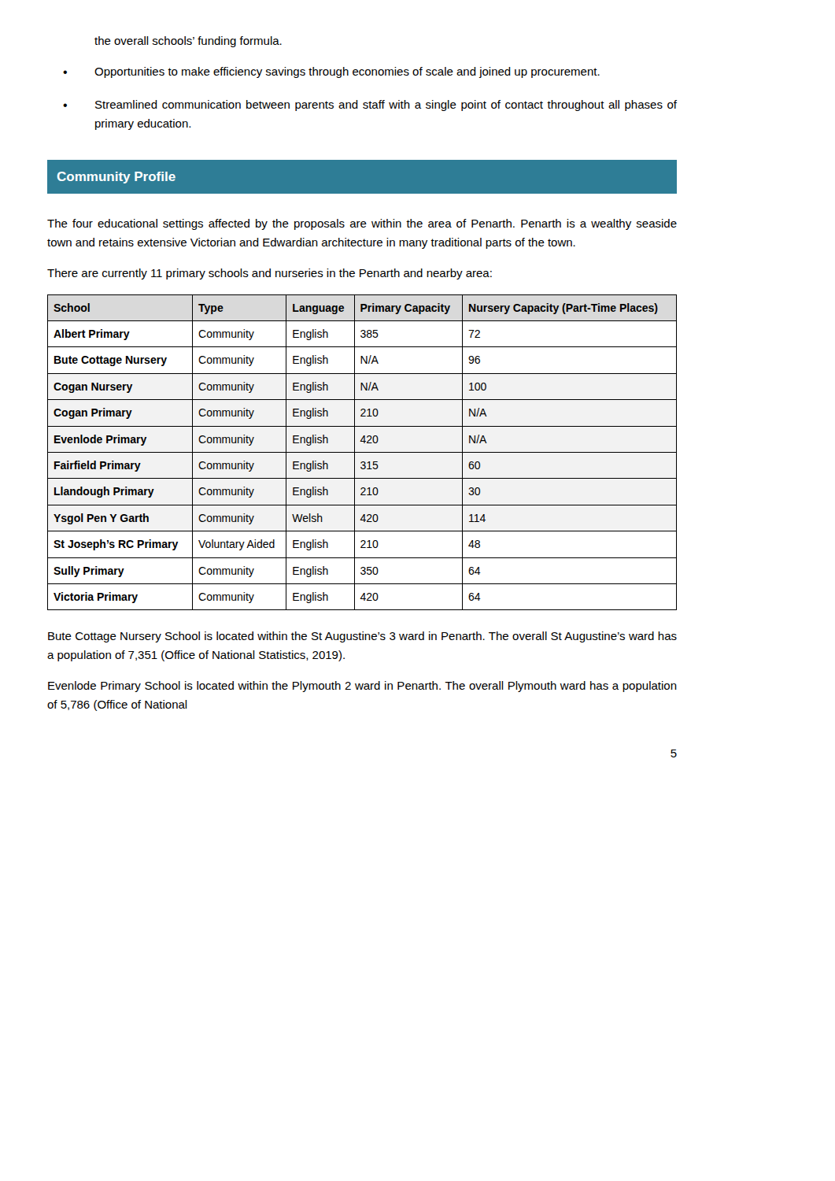the overall schools’ funding formula.
Opportunities to make efficiency savings through economies of scale and joined up procurement.
Streamlined communication between parents and staff with a single point of contact throughout all phases of primary education.
Community Profile
The four educational settings affected by the proposals are within the area of Penarth. Penarth is a wealthy seaside town and retains extensive Victorian and Edwardian architecture in many traditional parts of the town.
There are currently 11 primary schools and nurseries in the Penarth and nearby area:
| School | Type | Language | Primary Capacity | Nursery Capacity (Part-Time Places) |
| --- | --- | --- | --- | --- |
| Albert Primary | Community | English | 385 | 72 |
| Bute Cottage Nursery | Community | English | N/A | 96 |
| Cogan Nursery | Community | English | N/A | 100 |
| Cogan Primary | Community | English | 210 | N/A |
| Evenlode Primary | Community | English | 420 | N/A |
| Fairfield Primary | Community | English | 315 | 60 |
| Llandough Primary | Community | English | 210 | 30 |
| Ysgol Pen Y Garth | Community | Welsh | 420 | 114 |
| St Joseph’s RC Primary | Voluntary Aided | English | 210 | 48 |
| Sully Primary | Community | English | 350 | 64 |
| Victoria Primary | Community | English | 420 | 64 |
Bute Cottage Nursery School is located within the St Augustine’s 3 ward in Penarth. The overall St Augustine’s ward has a population of 7,351 (Office of National Statistics, 2019).
Evenlode Primary School is located within the Plymouth 2 ward in Penarth. The overall Plymouth ward has a population of 5,786 (Office of National
5